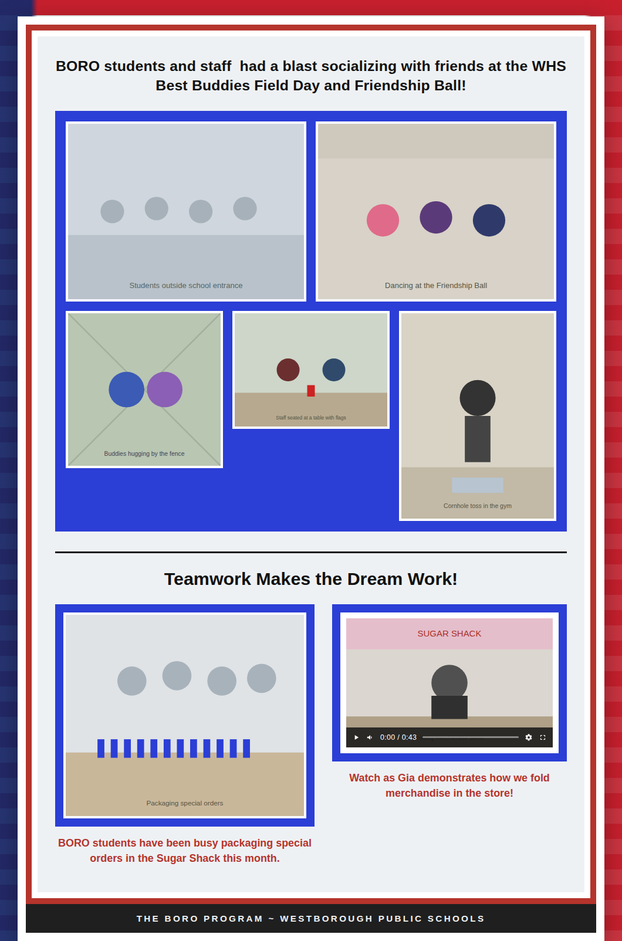BORO students and staff had a blast socializing with friends at the WHS Best Buddies Field Day and Friendship Ball!
Teamwork Makes the Dream Work!
BORO students have been busy packaging special orders in the Sugar Shack this month.
0:00 / 0:43
Watch as Gia demonstrates how we fold merchandise in the store!
THE BORO PROGRAM ~ WESTBOROUGH PUBLIC SCHOOLS